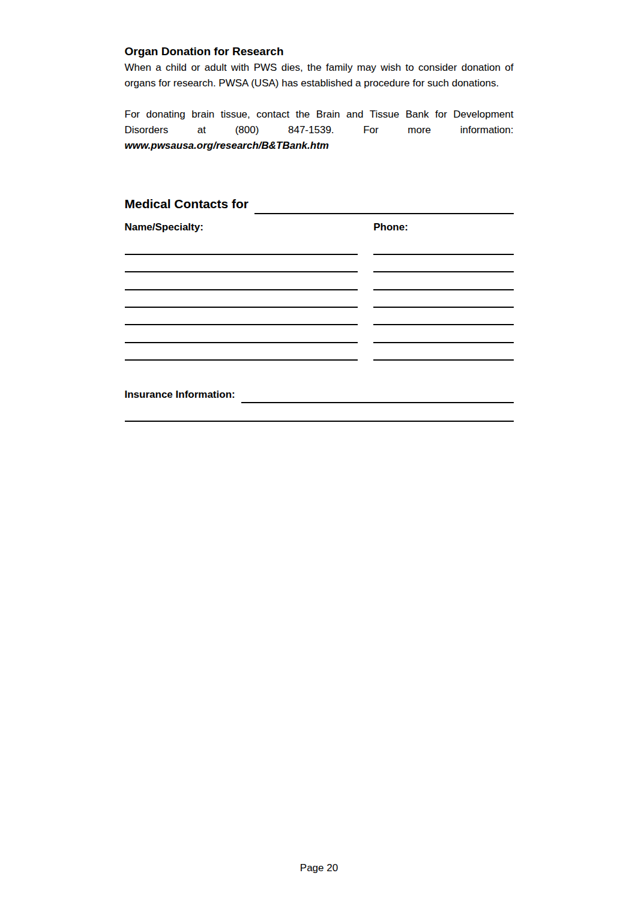Organ Donation for Research
When a child or adult with PWS dies, the family may wish to consider donation of organs for research. PWSA (USA) has established a procedure for such donations.
For donating brain tissue, contact the Brain and Tissue Bank for Development Disorders at (800) 847-1539. For more information: www.pwsausa.org/research/B&TBank.htm
Medical Contacts for
Name/Specialty: Phone:
Insurance Information:
Page 20